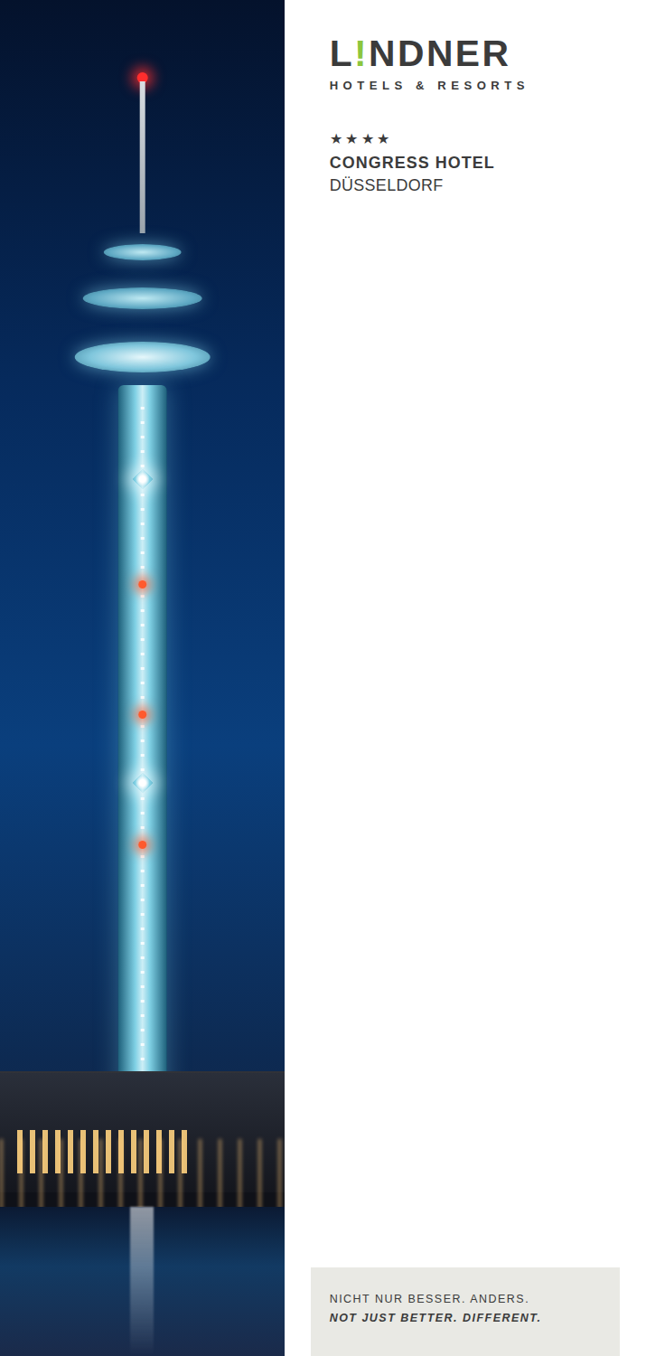L!NDNER
Hotels & Resorts
★★★★
Congress Hotel
Düsseldorf
Nicht nur besser. Anders.
Not just better. Different.